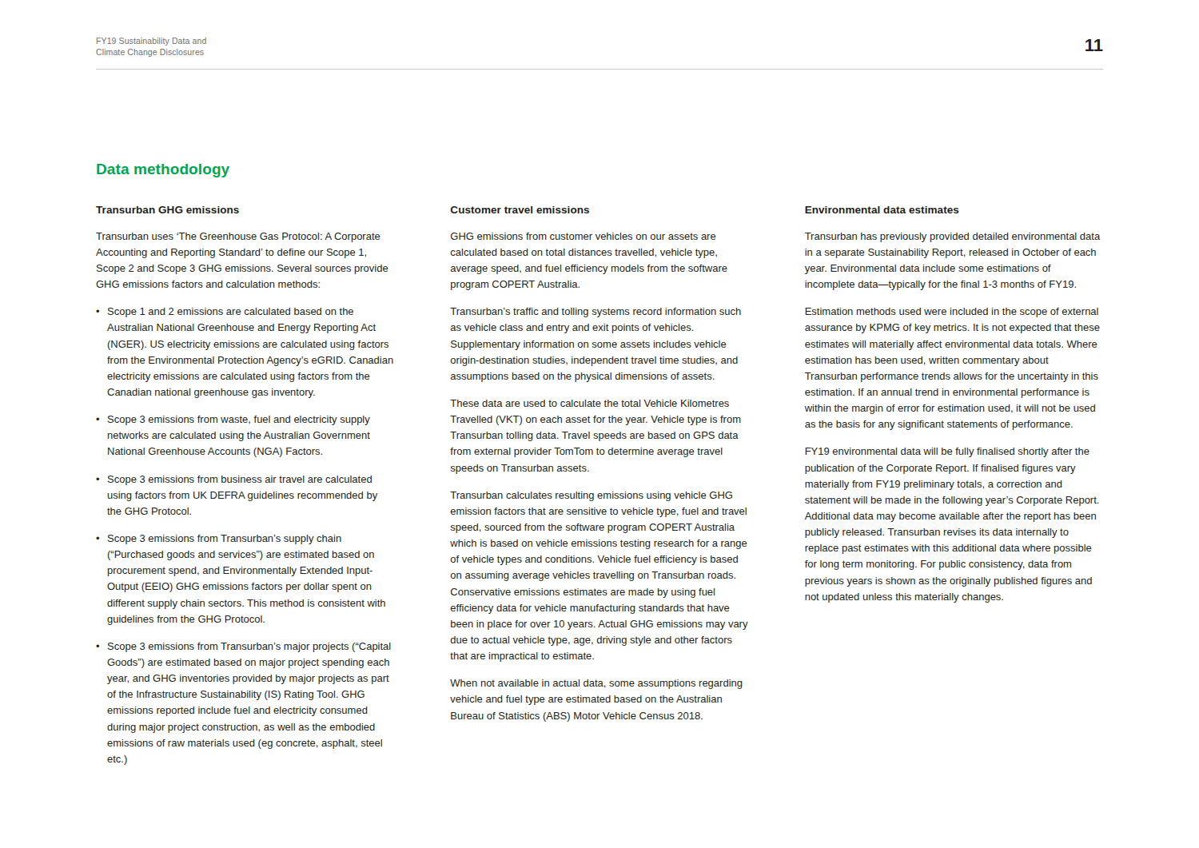FY19 Sustainability Data and
Climate Change Disclosures
11
Data methodology
Transurban GHG emissions
Transurban uses ‘The Greenhouse Gas Protocol: A Corporate Accounting and Reporting Standard’ to define our Scope 1, Scope 2 and Scope 3 GHG emissions. Several sources provide GHG emissions factors and calculation methods:
Scope 1 and 2 emissions are calculated based on the Australian National Greenhouse and Energy Reporting Act (NGER). US electricity emissions are calculated using factors from the Environmental Protection Agency’s eGRID. Canadian electricity emissions are calculated using factors from the Canadian national greenhouse gas inventory.
Scope 3 emissions from waste, fuel and electricity supply networks are calculated using the Australian Government National Greenhouse Accounts (NGA) Factors.
Scope 3 emissions from business air travel are calculated using factors from UK DEFRA guidelines recommended by the GHG Protocol.
Scope 3 emissions from Transurban’s supply chain (“Purchased goods and services”) are estimated based on procurement spend, and Environmentally Extended Input-Output (EEIO) GHG emissions factors per dollar spent on different supply chain sectors. This method is consistent with guidelines from the GHG Protocol.
Scope 3 emissions from Transurban’s major projects (“Capital Goods”) are estimated based on major project spending each year, and GHG inventories provided by major projects as part of the Infrastructure Sustainability (IS) Rating Tool. GHG emissions reported include fuel and electricity consumed during major project construction, as well as the embodied emissions of raw materials used (eg concrete, asphalt, steel etc.)
Customer travel emissions
GHG emissions from customer vehicles on our assets are calculated based on total distances travelled, vehicle type, average speed, and fuel efficiency models from the software program COPERT Australia.
Transurban’s traffic and tolling systems record information such as vehicle class and entry and exit points of vehicles. Supplementary information on some assets includes vehicle origin-destination studies, independent travel time studies, and assumptions based on the physical dimensions of assets.
These data are used to calculate the total Vehicle Kilometres Travelled (VKT) on each asset for the year. Vehicle type is from Transurban tolling data. Travel speeds are based on GPS data from external provider TomTom to determine average travel speeds on Transurban assets.
Transurban calculates resulting emissions using vehicle GHG emission factors that are sensitive to vehicle type, fuel and travel speed, sourced from the software program COPERT Australia which is based on vehicle emissions testing research for a range of vehicle types and conditions. Vehicle fuel efficiency is based on assuming average vehicles travelling on Transurban roads. Conservative emissions estimates are made by using fuel efficiency data for vehicle manufacturing standards that have been in place for over 10 years. Actual GHG emissions may vary due to actual vehicle type, age, driving style and other factors that are impractical to estimate.
When not available in actual data, some assumptions regarding vehicle and fuel type are estimated based on the Australian Bureau of Statistics (ABS) Motor Vehicle Census 2018.
Environmental data estimates
Transurban has previously provided detailed environmental data in a separate Sustainability Report, released in October of each year. Environmental data include some estimations of incomplete data—typically for the final 1-3 months of FY19.
Estimation methods used were included in the scope of external assurance by KPMG of key metrics. It is not expected that these estimates will materially affect environmental data totals. Where estimation has been used, written commentary about Transurban performance trends allows for the uncertainty in this estimation. If an annual trend in environmental performance is within the margin of error for estimation used, it will not be used as the basis for any significant statements of performance.
FY19 environmental data will be fully finalised shortly after the publication of the Corporate Report. If finalised figures vary materially from FY19 preliminary totals, a correction and statement will be made in the following year’s Corporate Report. Additional data may become available after the report has been publicly released. Transurban revises its data internally to replace past estimates with this additional data where possible for long term monitoring. For public consistency, data from previous years is shown as the originally published figures and not updated unless this materially changes.